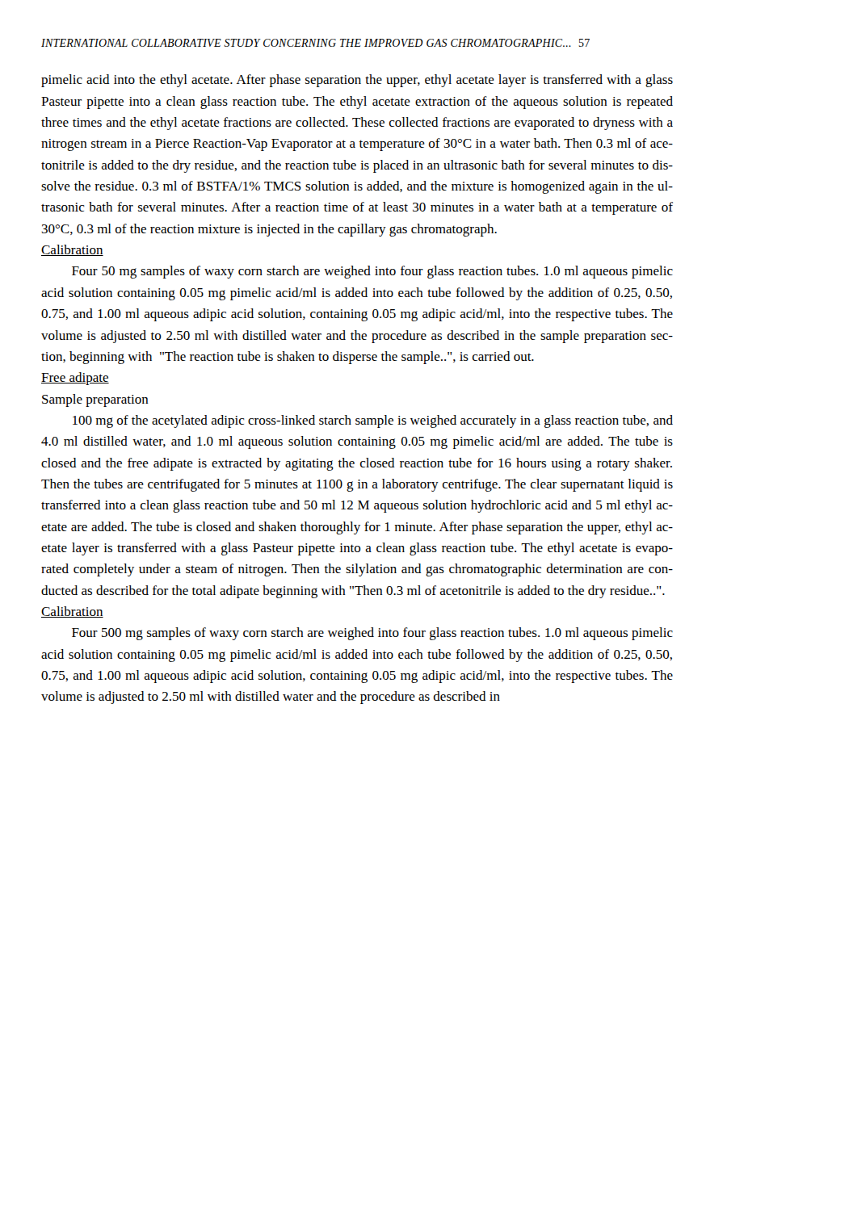INTERNATIONAL COLLABORATIVE STUDY CONCERNING THE IMPROVED GAS CHROMATOGRAPHIC...57
pimelic acid into the ethyl acetate. After phase separation the upper, ethyl acetate layer is transferred with a glass Pasteur pipette into a clean glass reaction tube. The ethyl acetate extraction of the aqueous solution is repeated three times and the ethyl acetate fractions are collected. These collected fractions are evaporated to dryness with a nitrogen stream in a Pierce Reaction-Vap Evaporator at a temperature of 30°C in a water bath. Then 0.3 ml of acetonitrile is added to the dry residue, and the reaction tube is placed in an ultrasonic bath for several minutes to dissolve the residue. 0.3 ml of BSTFA/1% TMCS solution is added, and the mixture is homogenized again in the ultrasonic bath for several minutes. After a reaction time of at least 30 minutes in a water bath at a temperature of 30°C, 0.3 ml of the reaction mixture is injected in the capillary gas chromatograph.
Calibration
Four 50 mg samples of waxy corn starch are weighed into four glass reaction tubes. 1.0 ml aqueous pimelic acid solution containing 0.05 mg pimelic acid/ml is added into each tube followed by the addition of 0.25, 0.50, 0.75, and 1.00 ml aqueous adipic acid solution, containing 0.05 mg adipic acid/ml, into the respective tubes. The volume is adjusted to 2.50 ml with distilled water and the procedure as described in the sample preparation section, beginning with "The reaction tube is shaken to disperse the sample..", is carried out.
Free adipate
Sample preparation
100 mg of the acetylated adipic cross-linked starch sample is weighed accurately in a glass reaction tube, and 4.0 ml distilled water, and 1.0 ml aqueous solution containing 0.05 mg pimelic acid/ml are added. The tube is closed and the free adipate is extracted by agitating the closed reaction tube for 16 hours using a rotary shaker. Then the tubes are centrifugated for 5 minutes at 1100 g in a laboratory centrifuge. The clear supernatant liquid is transferred into a clean glass reaction tube and 50 ml 12 M aqueous solution hydrochloric acid and 5 ml ethyl acetate are added. The tube is closed and shaken thoroughly for 1 minute. After phase separation the upper, ethyl acetate layer is transferred with a glass Pasteur pipette into a clean glass reaction tube. The ethyl acetate is evaporated completely under a steam of nitrogen. Then the silylation and gas chromatographic determination are conducted as described for the total adipate beginning with "Then 0.3 ml of acetonitrile is added to the dry residue..".
Calibration
Four 500 mg samples of waxy corn starch are weighed into four glass reaction tubes. 1.0 ml aqueous pimelic acid solution containing 0.05 mg pimelic acid/ml is added into each tube followed by the addition of 0.25, 0.50, 0.75, and 1.00 ml aqueous adipic acid solution, containing 0.05 mg adipic acid/ml, into the respective tubes. The volume is adjusted to 2.50 ml with distilled water and the procedure as described in